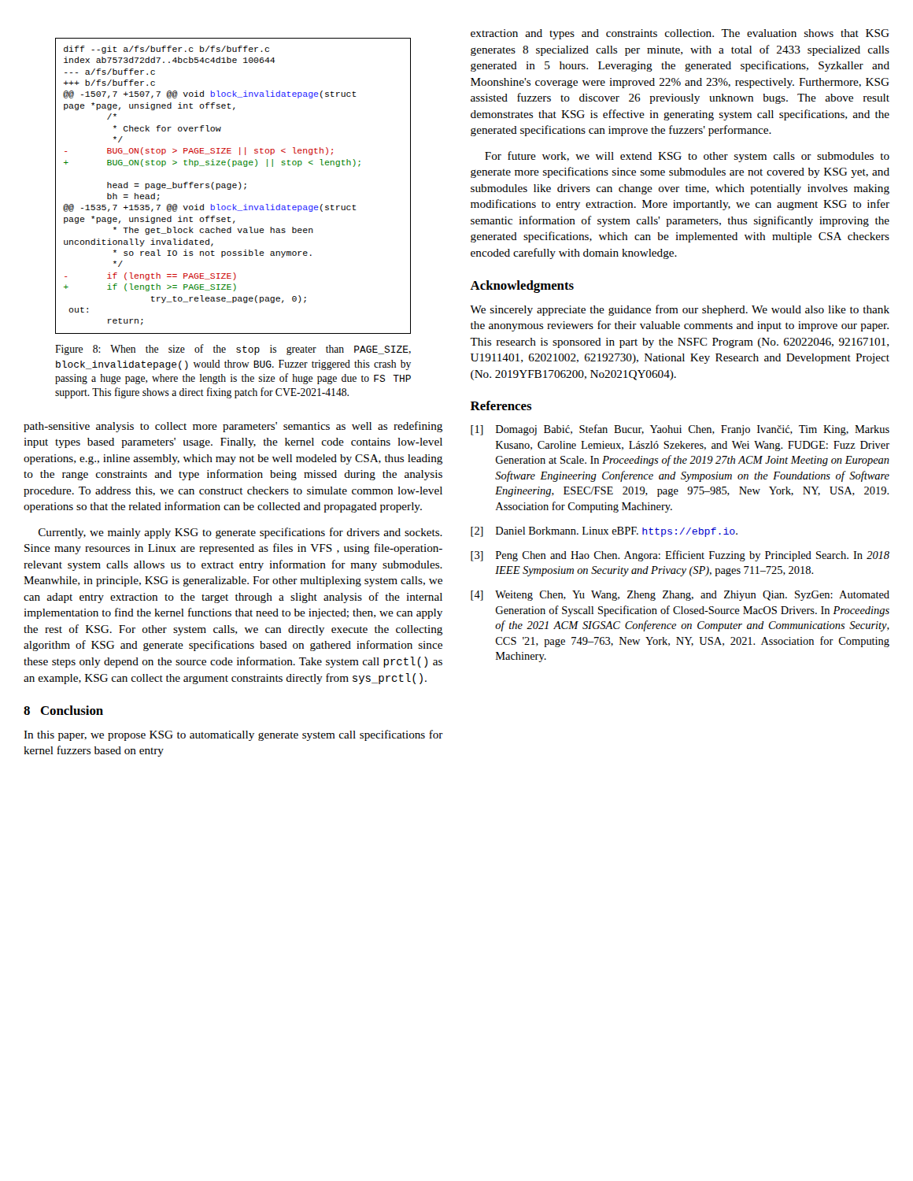diff --git a/fs/buffer.c b/fs/buffer.c index ab7573d72dd7..4bcb54c4d1be 100644 --- a/fs/buffer.c +++ b/fs/buffer.c @@ -1507,7 +1507,7 @@ void block_invalidatepage(struct page *page, unsigned int offset, /* * Check for overflow */ - BUG_ON(stop > PAGE_SIZE || stop < length); + BUG_ON(stop > thp_size(page) || stop < length); head = page_buffers(page); bh = head; @@ -1535,7 +1535,7 @@ void block_invalidatepage(struct page *page, unsigned int offset, * The get_block cached value has been unconditionally invalidated, * so real IO is not possible anymore. */ - if (length == PAGE_SIZE) + if (length >= PAGE_SIZE) try_to_release_page(page, 0); out: return;
Figure 8: When the size of the stop is greater than PAGE_SIZE, block_invalidatepage() would throw BUG. Fuzzer triggered this crash by passing a huge page, where the length is the size of huge page due to FS THP support. This figure shows a direct fixing patch for CVE-2021-4148.
path-sensitive analysis to collect more parameters' semantics as well as redefining input types based parameters' usage. Finally, the kernel code contains low-level operations, e.g., inline assembly, which may not be well modeled by CSA, thus leading to the range constraints and type information being missed during the analysis procedure. To address this, we can construct checkers to simulate common low-level operations so that the related information can be collected and propagated properly.
Currently, we mainly apply KSG to generate specifications for drivers and sockets. Since many resources in Linux are represented as files in VFS , using file-operation-relevant system calls allows us to extract entry information for many submodules. Meanwhile, in principle, KSG is generalizable. For other multiplexing system calls, we can adapt entry extraction to the target through a slight analysis of the internal implementation to find the kernel functions that need to be injected; then, we can apply the rest of KSG. For other system calls, we can directly execute the collecting algorithm of KSG and generate specifications based on gathered information since these steps only depend on the source code information. Take system call prctl() as an example, KSG can collect the argument constraints directly from sys_prctl().
8 Conclusion
In this paper, we propose KSG to automatically generate system call specifications for kernel fuzzers based on entry
extraction and types and constraints collection. The evaluation shows that KSG generates 8 specialized calls per minute, with a total of 2433 specialized calls generated in 5 hours. Leveraging the generated specifications, Syzkaller and Moonshine's coverage were improved 22% and 23%, respectively. Furthermore, KSG assisted fuzzers to discover 26 previously unknown bugs. The above result demonstrates that KSG is effective in generating system call specifications, and the generated specifications can improve the fuzzers' performance.
For future work, we will extend KSG to other system calls or submodules to generate more specifications since some submodules are not covered by KSG yet, and submodules like drivers can change over time, which potentially involves making modifications to entry extraction. More importantly, we can augment KSG to infer semantic information of system calls' parameters, thus significantly improving the generated specifications, which can be implemented with multiple CSA checkers encoded carefully with domain knowledge.
Acknowledgments
We sincerely appreciate the guidance from our shepherd. We would also like to thank the anonymous reviewers for their valuable comments and input to improve our paper. This research is sponsored in part by the NSFC Program (No. 62022046, 92167101, U1911401, 62021002, 62192730), National Key Research and Development Project (No. 2019YFB1706200, No2021QY0604).
References
[1] Domagoj Babić, Stefan Bucur, Yaohui Chen, Franjo Ivančić, Tim King, Markus Kusano, Caroline Lemieux, László Szekeres, and Wei Wang. FUDGE: Fuzz Driver Generation at Scale. In Proceedings of the 2019 27th ACM Joint Meeting on European Software Engineering Conference and Symposium on the Foundations of Software Engineering, ESEC/FSE 2019, page 975–985, New York, NY, USA, 2019. Association for Computing Machinery.
[2] Daniel Borkmann. Linux eBPF. https://ebpf.io.
[3] Peng Chen and Hao Chen. Angora: Efficient Fuzzing by Principled Search. In 2018 IEEE Symposium on Security and Privacy (SP), pages 711–725, 2018.
[4] Weiteng Chen, Yu Wang, Zheng Zhang, and Zhiyun Qian. SyzGen: Automated Generation of Syscall Specification of Closed-Source MacOS Drivers. In Proceedings of the 2021 ACM SIGSAC Conference on Computer and Communications Security, CCS '21, page 749–763, New York, NY, USA, 2021. Association for Computing Machinery.